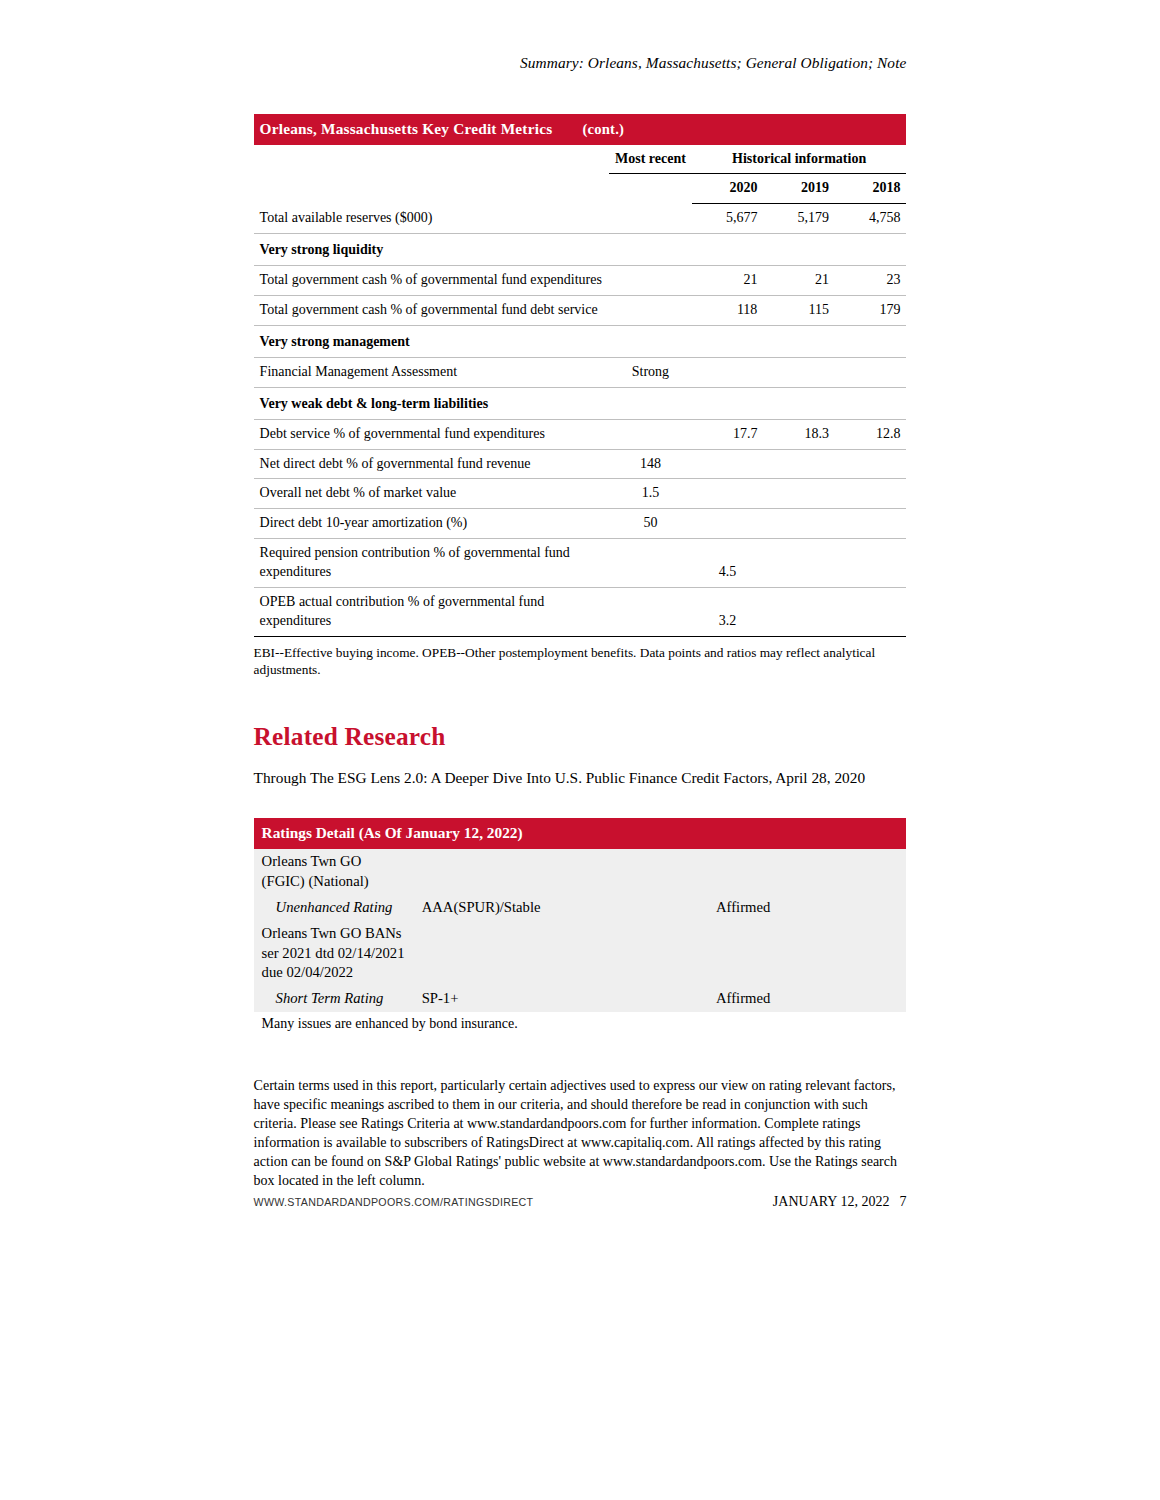Summary: Orleans, Massachusetts; General Obligation; Note
| Orleans, Massachusetts Key Credit Metrics (cont.) |
| | Most recent | Historical information |
| | | 2020 | 2019 | 2018 |
| Total available reserves ($000) | | 5,677 | 5,179 | 4,758 |
| Very strong liquidity | | | | |
| Total government cash % of governmental fund expenditures | | 21 | 21 | 23 |
| Total government cash % of governmental fund debt service | | 118 | 115 | 179 |
| Very strong management | | | | |
| Financial Management Assessment | Strong | | | |
| Very weak debt & long-term liabilities | | | | |
| Debt service % of governmental fund expenditures | | 17.7 | 18.3 | 12.8 |
| Net direct debt % of governmental fund revenue | 148 | | | |
| Overall net debt % of market value | 1.5 | | | |
| Direct debt 10-year amortization (%) | 50 | | | |
| Required pension contribution % of governmental fund expenditures | | 4.5 | | |
| OPEB actual contribution % of governmental fund expenditures | | 3.2 | | |
EBI--Effective buying income. OPEB--Other postemployment benefits. Data points and ratios may reflect analytical adjustments.
Related Research
Through The ESG Lens 2.0: A Deeper Dive Into U.S. Public Finance Credit Factors, April 28, 2020
| Ratings Detail (As Of January 12, 2022) |
| Orleans Twn GO (FGIC) (National) | | |
| Unenhanced Rating | AAA(SPUR)/Stable | Affirmed |
| Orleans Twn GO BANs ser 2021 dtd 02/14/2021 due 02/04/2022 | | |
| Short Term Rating | SP-1+ | Affirmed |
| Many issues are enhanced by bond insurance. |
Certain terms used in this report, particularly certain adjectives used to express our view on rating relevant factors, have specific meanings ascribed to them in our criteria, and should therefore be read in conjunction with such criteria. Please see Ratings Criteria at www.standardandpoors.com for further information. Complete ratings information is available to subscribers of RatingsDirect at www.capitaliq.com. All ratings affected by this rating action can be found on S&P Global Ratings' public website at www.standardandpoors.com. Use the Ratings search box located in the left column.
WWW.STANDARDANDPOORS.COM/RATINGSDIRECT
JANUARY 12, 20227